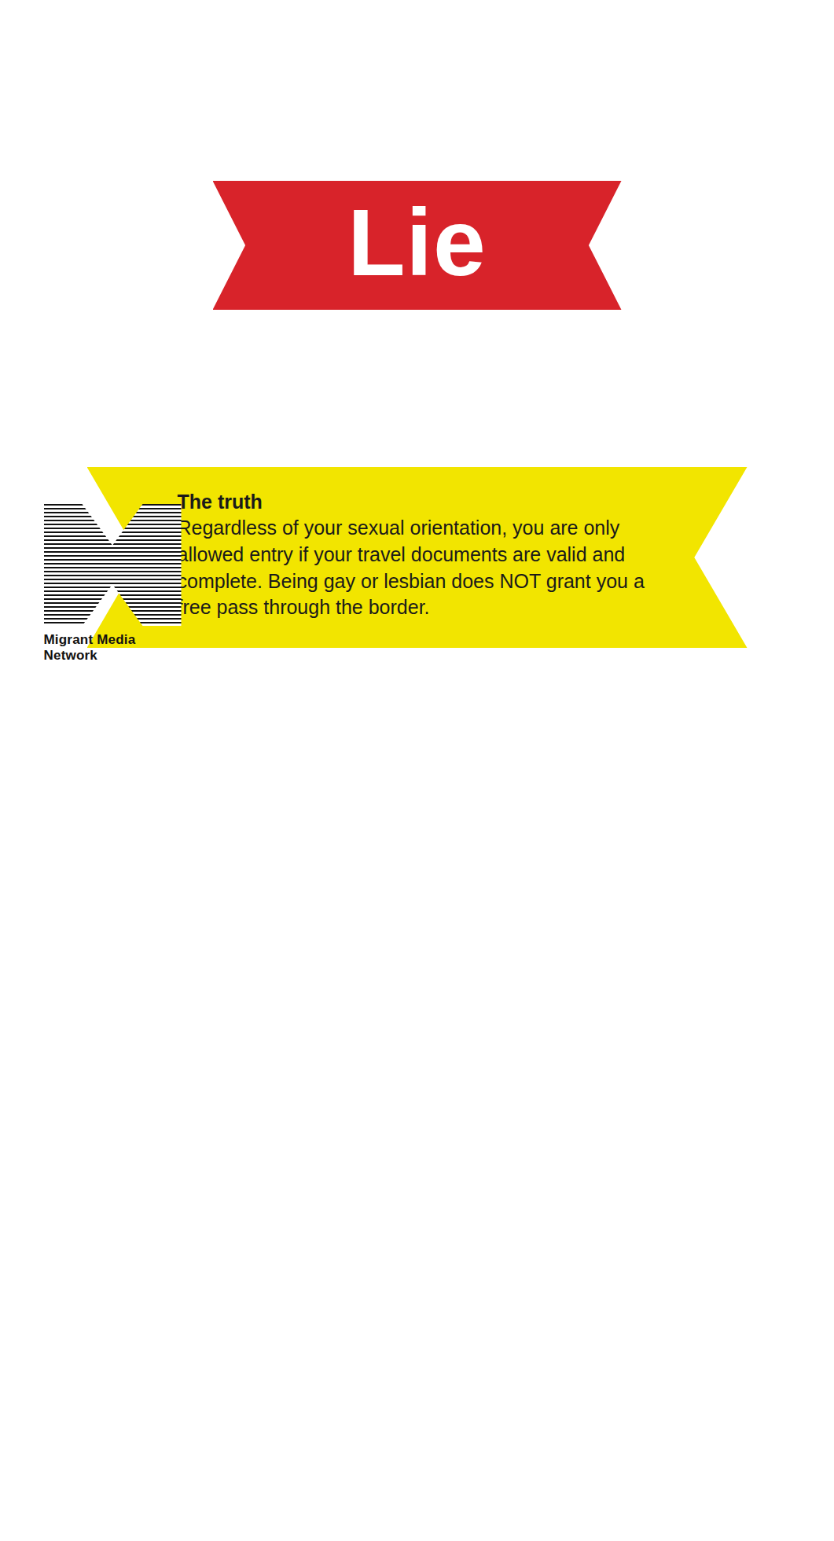Lie
The truth
Regardless of your sexual orientation, you are only allowed entry if your travel documents are valid and complete. Being gay or lesbian does NOT grant you a free pass through the border.
Migrant Media Network